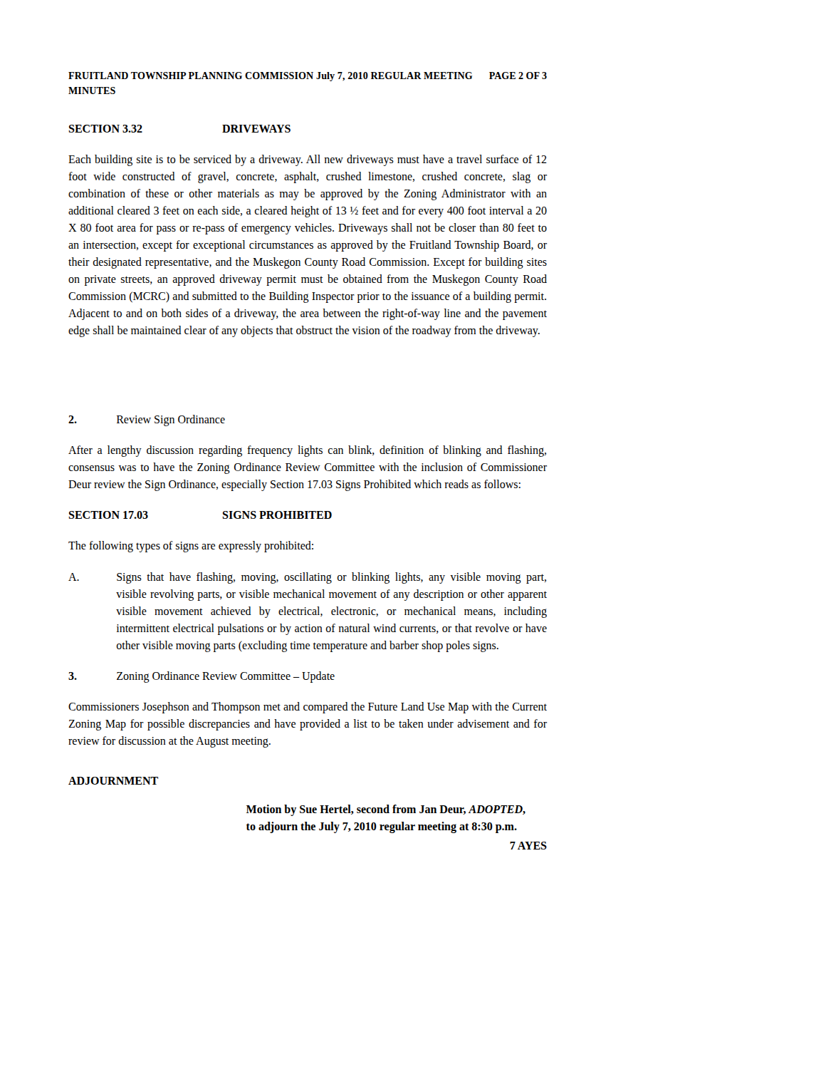FRUITLAND TOWNSHIP PLANNING COMMISSION July 7, 2010 REGULAR MEETING MINUTES PAGE 2 OF 3
SECTION 3.32 DRIVEWAYS
Each building site is to be serviced by a driveway. All new driveways must have a travel surface of 12 foot wide constructed of gravel, concrete, asphalt, crushed limestone, crushed concrete, slag or combination of these or other materials as may be approved by the Zoning Administrator with an additional cleared 3 feet on each side, a cleared height of 13 ½ feet and for every 400 foot interval a 20 X 80 foot area for pass or re-pass of emergency vehicles. Driveways shall not be closer than 80 feet to an intersection, except for exceptional circumstances as approved by the Fruitland Township Board, or their designated representative, and the Muskegon County Road Commission. Except for building sites on private streets, an approved driveway permit must be obtained from the Muskegon County Road Commission (MCRC) and submitted to the Building Inspector prior to the issuance of a building permit. Adjacent to and on both sides of a driveway, the area between the right-of-way line and the pavement edge shall be maintained clear of any objects that obstruct the vision of the roadway from the driveway.
2. Review Sign Ordinance
After a lengthy discussion regarding frequency lights can blink, definition of blinking and flashing, consensus was to have the Zoning Ordinance Review Committee with the inclusion of Commissioner Deur review the Sign Ordinance, especially Section 17.03 Signs Prohibited which reads as follows:
SECTION 17.03 SIGNS PROHIBITED
The following types of signs are expressly prohibited:
A.
Signs that have flashing, moving, oscillating or blinking lights, any visible moving part, visible revolving parts, or visible mechanical movement of any description or other apparent visible movement achieved by electrical, electronic, or mechanical means, including intermittent electrical pulsations or by action of natural wind currents, or that revolve or have other visible moving parts (excluding time temperature and barber shop poles signs.
3. Zoning Ordinance Review Committee – Update
Commissioners Josephson and Thompson met and compared the Future Land Use Map with the Current Zoning Map for possible discrepancies and have provided a list to be taken under advisement and for review for discussion at the August meeting.
ADJOURNMENT
Motion by Sue Hertel, second from Jan Deur, ADOPTED,
to adjourn the July 7, 2010 regular meeting at 8:30 p.m.
7 AYES